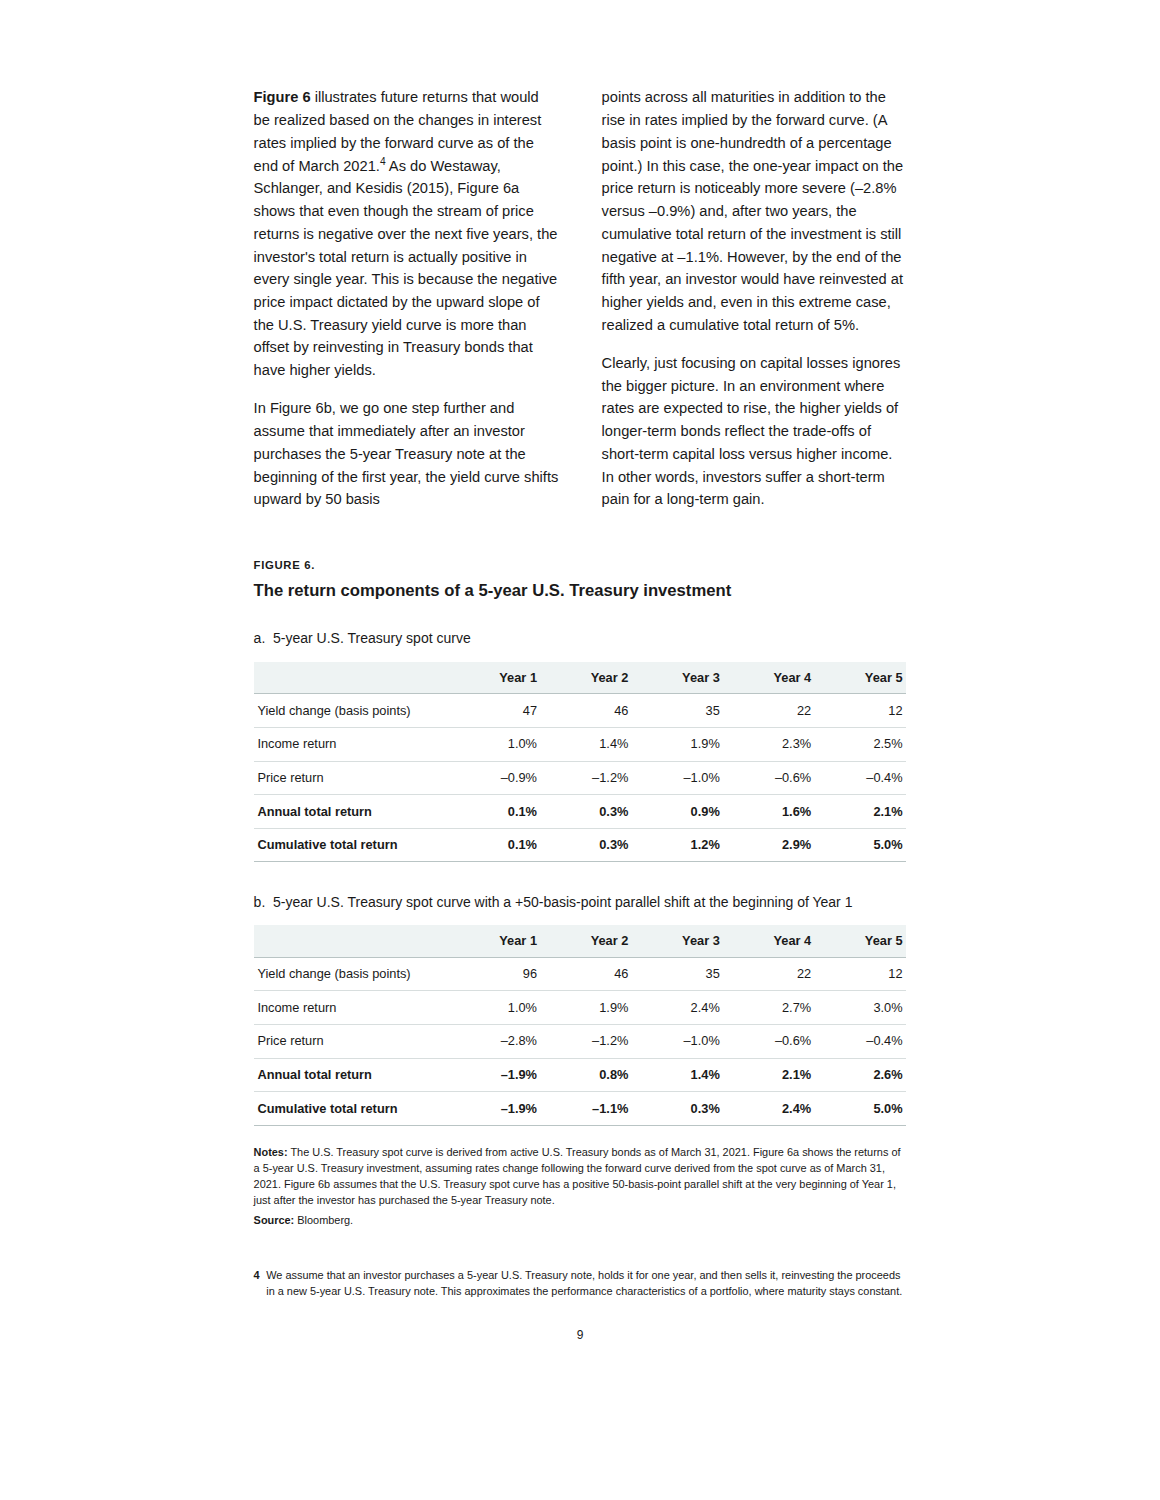Figure 6 illustrates future returns that would be realized based on the changes in interest rates implied by the forward curve as of the end of March 2021.4 As do Westaway, Schlanger, and Kesidis (2015), Figure 6a shows that even though the stream of price returns is negative over the next five years, the investor's total return is actually positive in every single year. This is because the negative price impact dictated by the upward slope of the U.S. Treasury yield curve is more than offset by reinvesting in Treasury bonds that have higher yields.
In Figure 6b, we go one step further and assume that immediately after an investor purchases the 5-year Treasury note at the beginning of the first year, the yield curve shifts upward by 50 basis
points across all maturities in addition to the rise in rates implied by the forward curve. (A basis point is one-hundredth of a percentage point.) In this case, the one-year impact on the price return is noticeably more severe (–2.8% versus –0.9%) and, after two years, the cumulative total return of the investment is still negative at –1.1%. However, by the end of the fifth year, an investor would have reinvested at higher yields and, even in this extreme case, realized a cumulative total return of 5%.
Clearly, just focusing on capital losses ignores the bigger picture. In an environment where rates are expected to rise, the higher yields of longer-term bonds reflect the trade-offs of short-term capital loss versus higher income. In other words, investors suffer a short-term pain for a long-term gain.
Figure 6.
The return components of a 5-year U.S. Treasury investment
a. 5-year U.S. Treasury spot curve
| | Year 1 | Year 2 | Year 3 | Year 4 | Year 5 |
| --- | --- | --- | --- | --- | --- |
| Yield change (basis points) | 47 | 46 | 35 | 22 | 12 |
| Income return | 1.0% | 1.4% | 1.9% | 2.3% | 2.5% |
| Price return | –0.9% | –1.2% | –1.0% | –0.6% | –0.4% |
| Annual total return | 0.1% | 0.3% | 0.9% | 1.6% | 2.1% |
| Cumulative total return | 0.1% | 0.3% | 1.2% | 2.9% | 5.0% |
b. 5-year U.S. Treasury spot curve with a +50-basis-point parallel shift at the beginning of Year 1
| | Year 1 | Year 2 | Year 3 | Year 4 | Year 5 |
| --- | --- | --- | --- | --- | --- |
| Yield change (basis points) | 96 | 46 | 35 | 22 | 12 |
| Income return | 1.0% | 1.9% | 2.4% | 2.7% | 3.0% |
| Price return | –2.8% | –1.2% | –1.0% | –0.6% | –0.4% |
| Annual total return | –1.9% | 0.8% | 1.4% | 2.1% | 2.6% |
| Cumulative total return | –1.9% | –1.1% | 0.3% | 2.4% | 5.0% |
Notes: The U.S. Treasury spot curve is derived from active U.S. Treasury bonds as of March 31, 2021. Figure 6a shows the returns of a 5-year U.S. Treasury investment, assuming rates change following the forward curve derived from the spot curve as of March 31, 2021. Figure 6b assumes that the U.S. Treasury spot curve has a positive 50-basis-point parallel shift at the very beginning of Year 1, just after the investor has purchased the 5-year Treasury note.
Source: Bloomberg.
4 We assume that an investor purchases a 5-year U.S. Treasury note, holds it for one year, and then sells it, reinvesting the proceeds in a new 5-year U.S. Treasury note. This approximates the performance characteristics of a portfolio, where maturity stays constant.
9